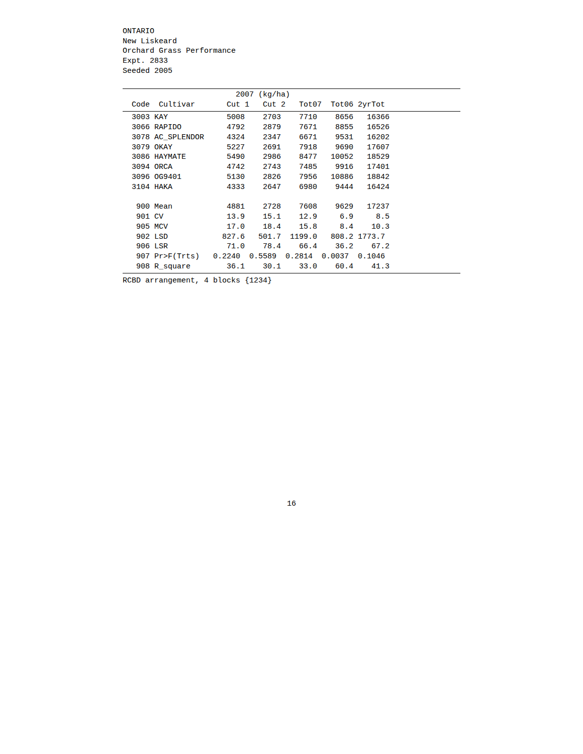ONTARIO
New Liskeard
Orchard Grass Performance
Expt. 2833
Seeded 2005
                         2007 (kg/ha)
  Code  Cultivar       Cut 1   Cut 2   Tot07  Tot06 2yrTot
  3003 KAY             5008    2703    7710    8656   16366
  3066 RAPIDO          4792    2879    7671    8855   16526
  3078 AC_SPLENDOR     4324    2347    6671    9531   16202
  3079 OKAY            5227    2691    7918    9690   17607
  3086 HAYMATE         5490    2986    8477   10052   18529
  3094 ORCA            4742    2743    7485    9916   17401
  3096 OG9401          5130    2826    7956   10886   18842
  3104 HAKA            4333    2647    6980    9444   16424

   900 Mean            4881    2728    7608    9629   17237
   901 CV              13.9    15.1    12.9     6.9     8.5
   905 MCV             17.0    18.4    15.8     8.4    10.3
   902 LSD            827.6   501.7  1199.0   808.2 1773.7
   906 LSR             71.0    78.4    66.4    36.2    67.2
   907 Pr>F(Trts)   0.2240  0.5589  0.2814  0.0037  0.1046
   908 R_square        36.1    30.1    33.0    60.4    41.3
RCBD arrangement, 4 blocks {1234}
16